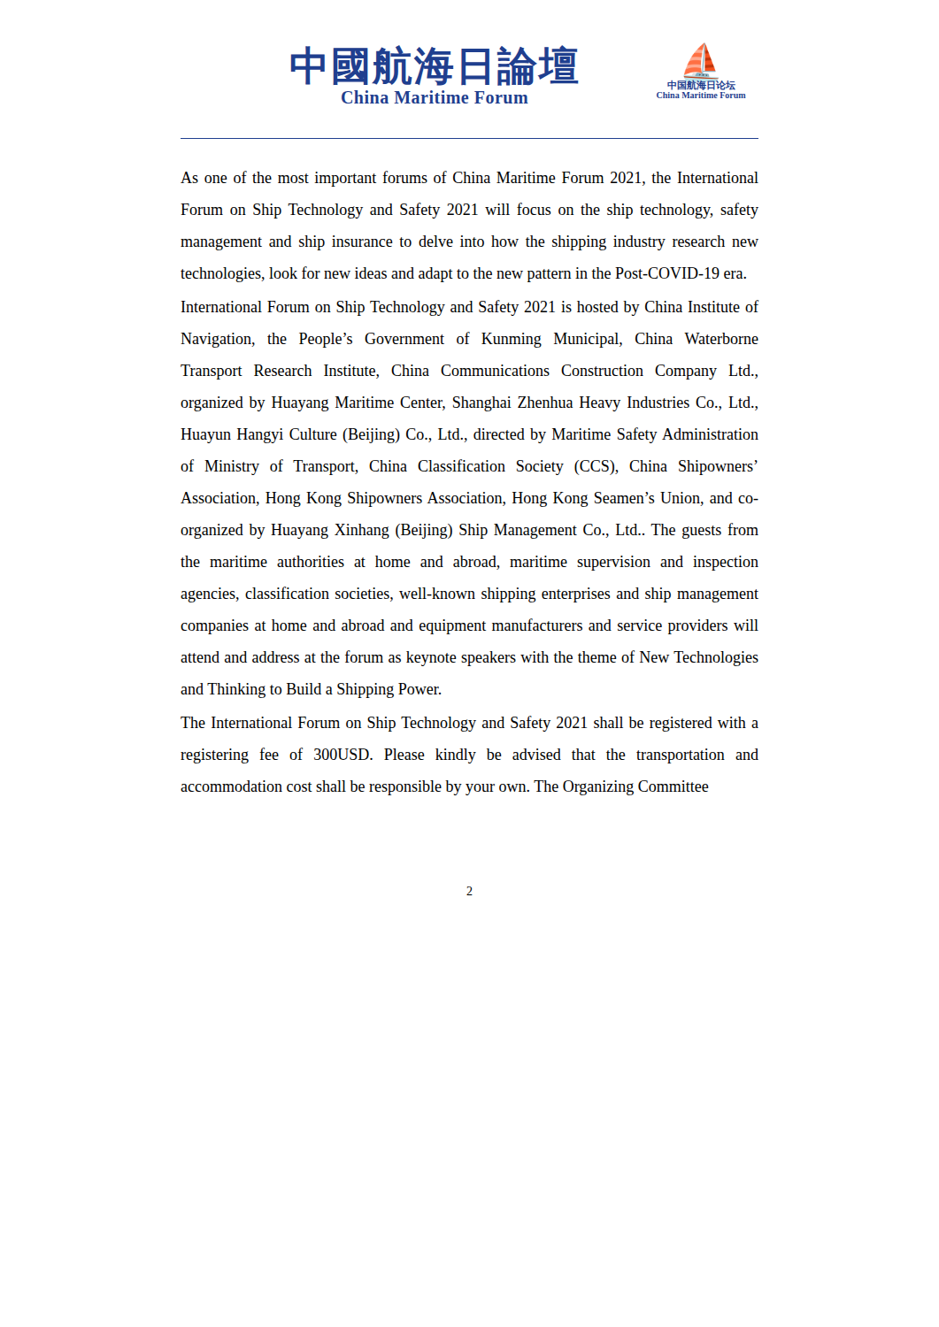中國航海日論壇
China Maritime Forum
⛵
中国航海日论坛
China Maritime Forum
As one of the most important forums of China Maritime Forum 2021, the International Forum on Ship Technology and Safety 2021 will focus on the ship technology, safety management and ship insurance to delve into how the shipping industry research new technologies, look for new ideas and adapt to the new pattern in the Post-COVID-19 era.
International Forum on Ship Technology and Safety 2021 is hosted by China Institute of Navigation, the People’s Government of Kunming Municipal, China Waterborne Transport Research Institute, China Communications Construction Company Ltd., organized by Huayang Maritime Center, Shanghai Zhenhua Heavy Industries Co., Ltd., Huayun Hangyi Culture (Beijing) Co., Ltd., directed by Maritime Safety Administration of Ministry of Transport, China Classification Society (CCS), China Shipowners’ Association, Hong Kong Shipowners Association, Hong Kong Seamen’s Union, and co-organized by Huayang Xinhang (Beijing) Ship Management Co., Ltd.. The guests from the maritime authorities at home and abroad, maritime supervision and inspection agencies, classification societies, well-known shipping enterprises and ship management companies at home and abroad and equipment manufacturers and service providers will attend and address at the forum as keynote speakers with the theme of New Technologies and Thinking to Build a Shipping Power.
The International Forum on Ship Technology and Safety 2021 shall be registered with a registering fee of 300USD. Please kindly be advised that the transportation and accommodation cost shall be responsible by your own. The Organizing Committee
2